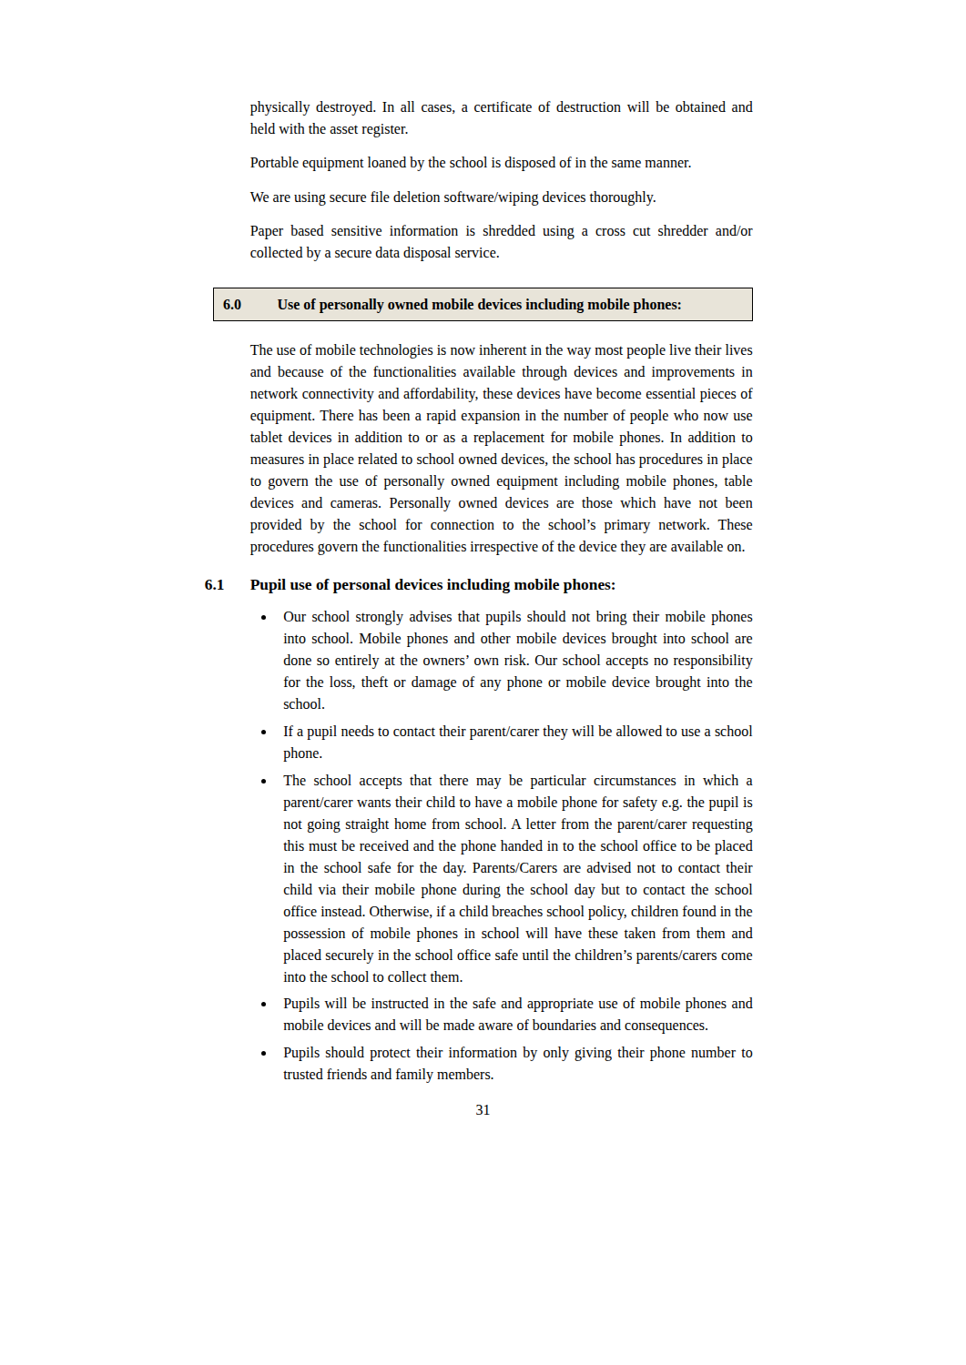physically destroyed. In all cases, a certificate of destruction will be obtained and held with the asset register.
Portable equipment loaned by the school is disposed of in the same manner.
We are using secure file deletion software/wiping devices thoroughly.
Paper based sensitive information is shredded using a cross cut shredder and/or collected by a secure data disposal service.
6.0 Use of personally owned mobile devices including mobile phones:
The use of mobile technologies is now inherent in the way most people live their lives and because of the functionalities available through devices and improvements in network connectivity and affordability, these devices have become essential pieces of equipment. There has been a rapid expansion in the number of people who now use tablet devices in addition to or as a replacement for mobile phones. In addition to measures in place related to school owned devices, the school has procedures in place to govern the use of personally owned equipment including mobile phones, table devices and cameras. Personally owned devices are those which have not been provided by the school for connection to the school’s primary network. These procedures govern the functionalities irrespective of the device they are available on.
6.1 Pupil use of personal devices including mobile phones:
Our school strongly advises that pupils should not bring their mobile phones into school. Mobile phones and other mobile devices brought into school are done so entirely at the owners’ own risk. Our school accepts no responsibility for the loss, theft or damage of any phone or mobile device brought into the school.
If a pupil needs to contact their parent/carer they will be allowed to use a school phone.
The school accepts that there may be particular circumstances in which a parent/carer wants their child to have a mobile phone for safety e.g. the pupil is not going straight home from school. A letter from the parent/carer requesting this must be received and the phone handed in to the school office to be placed in the school safe for the day. Parents/Carers are advised not to contact their child via their mobile phone during the school day but to contact the school office instead. Otherwise, if a child breaches school policy, children found in the possession of mobile phones in school will have these taken from them and placed securely in the school office safe until the children’s parents/carers come into the school to collect them.
Pupils will be instructed in the safe and appropriate use of mobile phones and mobile devices and will be made aware of boundaries and consequences.
Pupils should protect their information by only giving their phone number to trusted friends and family members.
31